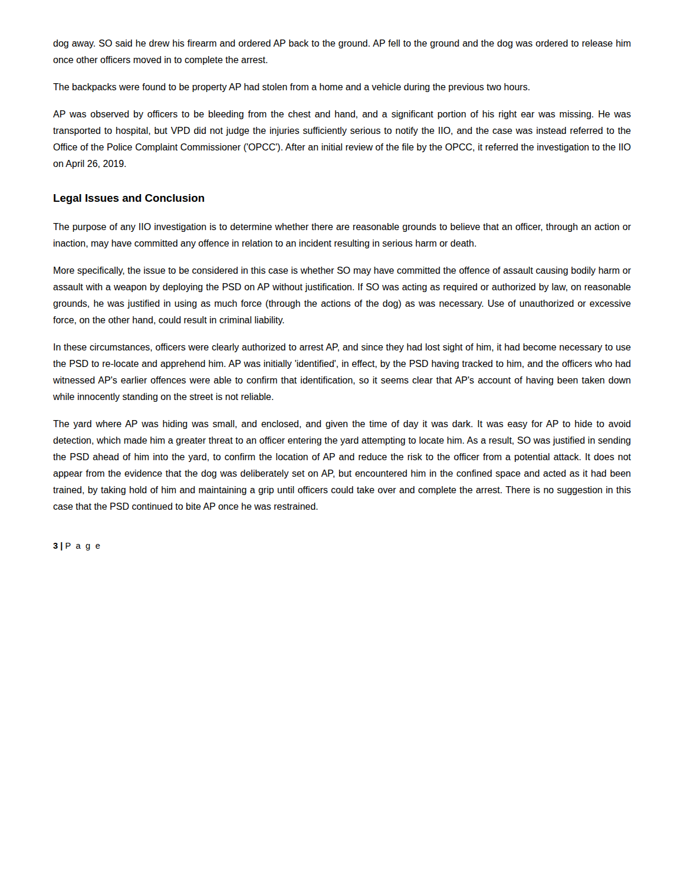dog away. SO said he drew his firearm and ordered AP back to the ground. AP fell to the ground and the dog was ordered to release him once other officers moved in to complete the arrest.
The backpacks were found to be property AP had stolen from a home and a vehicle during the previous two hours.
AP was observed by officers to be bleeding from the chest and hand, and a significant portion of his right ear was missing. He was transported to hospital, but VPD did not judge the injuries sufficiently serious to notify the IIO, and the case was instead referred to the Office of the Police Complaint Commissioner ('OPCC'). After an initial review of the file by the OPCC, it referred the investigation to the IIO on April 26, 2019.
Legal Issues and Conclusion
The purpose of any IIO investigation is to determine whether there are reasonable grounds to believe that an officer, through an action or inaction, may have committed any offence in relation to an incident resulting in serious harm or death.
More specifically, the issue to be considered in this case is whether SO may have committed the offence of assault causing bodily harm or assault with a weapon by deploying the PSD on AP without justification. If SO was acting as required or authorized by law, on reasonable grounds, he was justified in using as much force (through the actions of the dog) as was necessary. Use of unauthorized or excessive force, on the other hand, could result in criminal liability.
In these circumstances, officers were clearly authorized to arrest AP, and since they had lost sight of him, it had become necessary to use the PSD to re-locate and apprehend him. AP was initially 'identified', in effect, by the PSD having tracked to him, and the officers who had witnessed AP's earlier offences were able to confirm that identification, so it seems clear that AP's account of having been taken down while innocently standing on the street is not reliable.
The yard where AP was hiding was small, and enclosed, and given the time of day it was dark. It was easy for AP to hide to avoid detection, which made him a greater threat to an officer entering the yard attempting to locate him. As a result, SO was justified in sending the PSD ahead of him into the yard, to confirm the location of AP and reduce the risk to the officer from a potential attack. It does not appear from the evidence that the dog was deliberately set on AP, but encountered him in the confined space and acted as it had been trained, by taking hold of him and maintaining a grip until officers could take over and complete the arrest. There is no suggestion in this case that the PSD continued to bite AP once he was restrained.
3 | P a g e